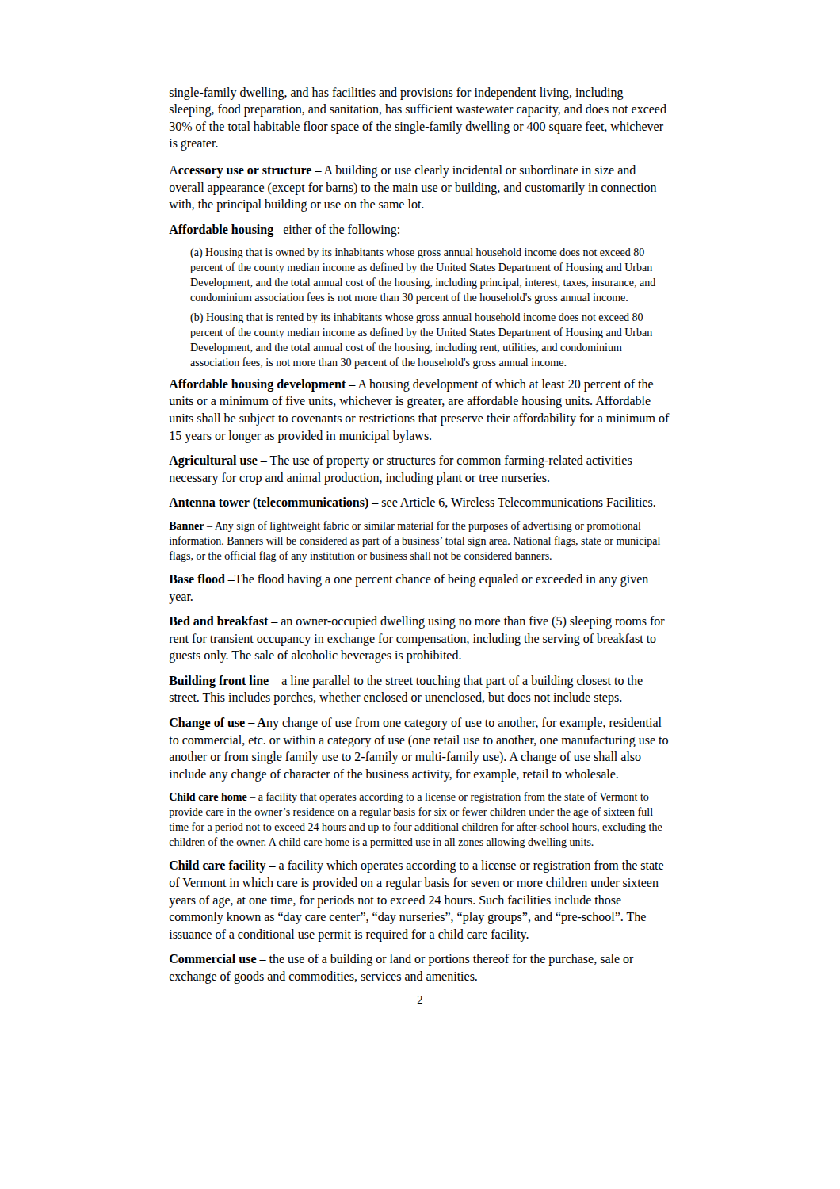single-family dwelling, and has facilities and provisions for independent living, including sleeping, food preparation, and sanitation, has sufficient wastewater capacity, and does not exceed 30% of the total habitable floor space of the single-family dwelling or 400 square feet, whichever is greater.
Accessory use or structure – A building or use clearly incidental or subordinate in size and overall appearance (except for barns) to the main use or building, and customarily in connection with, the principal building or use on the same lot.
Affordable housing –either of the following:
(a) Housing that is owned by its inhabitants whose gross annual household income does not exceed 80 percent of the county median income as defined by the United States Department of Housing and Urban Development, and the total annual cost of the housing, including principal, interest, taxes, insurance, and condominium association fees is not more than 30 percent of the household's gross annual income.
(b) Housing that is rented by its inhabitants whose gross annual household income does not exceed 80 percent of the county median income as defined by the United States Department of Housing and Urban Development, and the total annual cost of the housing, including rent, utilities, and condominium association fees, is not more than 30 percent of the household's gross annual income.
Affordable housing development – A housing development of which at least 20 percent of the units or a minimum of five units, whichever is greater, are affordable housing units. Affordable units shall be subject to covenants or restrictions that preserve their affordability for a minimum of 15 years or longer as provided in municipal bylaws.
Agricultural use – The use of property or structures for common farming-related activities necessary for crop and animal production, including plant or tree nurseries.
Antenna tower (telecommunications) – see Article 6, Wireless Telecommunications Facilities.
Banner – Any sign of lightweight fabric or similar material for the purposes of advertising or promotional information. Banners will be considered as part of a business’ total sign area. National flags, state or municipal flags, or the official flag of any institution or business shall not be considered banners.
Base flood –The flood having a one percent chance of being equaled or exceeded in any given year.
Bed and breakfast – an owner-occupied dwelling using no more than five (5) sleeping rooms for rent for transient occupancy in exchange for compensation, including the serving of breakfast to guests only. The sale of alcoholic beverages is prohibited.
Building front line – a line parallel to the street touching that part of a building closest to the street. This includes porches, whether enclosed or unenclosed, but does not include steps.
Change of use – Any change of use from one category of use to another, for example, residential to commercial, etc. or within a category of use (one retail use to another, one manufacturing use to another or from single family use to 2-family or multi-family use). A change of use shall also include any change of character of the business activity, for example, retail to wholesale.
Child care home – a facility that operates according to a license or registration from the state of Vermont to provide care in the owner’s residence on a regular basis for six or fewer children under the age of sixteen full time for a period not to exceed 24 hours and up to four additional children for after-school hours, excluding the children of the owner. A child care home is a permitted use in all zones allowing dwelling units.
Child care facility – a facility which operates according to a license or registration from the state of Vermont in which care is provided on a regular basis for seven or more children under sixteen years of age, at one time, for periods not to exceed 24 hours. Such facilities include those commonly known as “day care center”, “day nurseries”, “play groups”, and “pre-school”. The issuance of a conditional use permit is required for a child care facility.
Commercial use – the use of a building or land or portions thereof for the purchase, sale or exchange of goods and commodities, services and amenities.
2